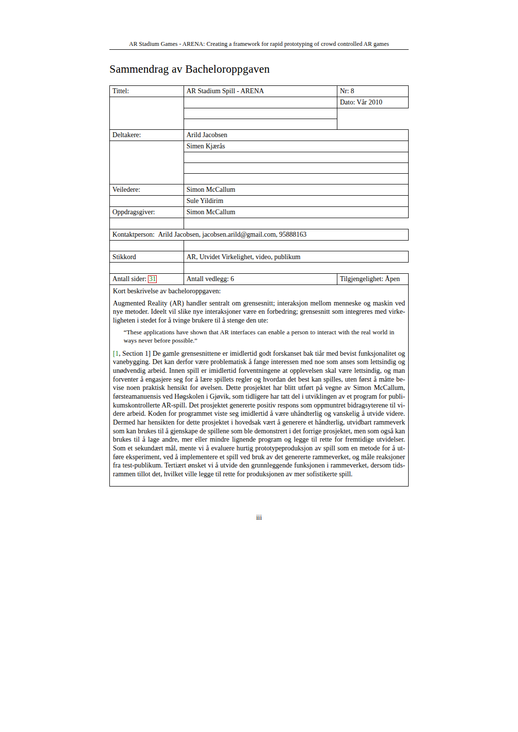AR Stadium Games - ARENA: Creating a framework for rapid prototyping of crowd controlled AR games
Sammendrag av Bacheloroppgaven
| Tittel: | AR Stadium Spill - ARENA | Nr: 8 |
| | | Dato: Vår 2010 |
| Deltakere: | Arild Jacobsen |
| | Simen Kjærås |
| Veiledere: | Simon McCallum |
| | Sule Yildirim |
| Oppdragsgiver: | Simon McCallum |
| Kontaktperson: Arild Jacobsen, jacobsen.arild@gmail.com, 95888163 |
| Stikkord | AR, Utvidet Virkelighet, video, publikum |
| Antall sider: 31 | Antall vedlegg: 6 | Tilgjengelighet: Åpen |
Kort beskrivelse av bacheloroppgaven:
Augmented Reality (AR) handler sentralt om grensesnitt; interaksjon mellom menneske og maskin ved nye metoder. Ideelt vil slike nye interaksjoner være en forbedring; grensesnitt som integreres med virkeligheten i stedet for å tvinge brukere til å stenge den ute:
“These applications have shown that AR interfaces can enable a person to interact with the real world in ways never before possible.”
[1, Section 1] De gamle grensesnittene er imidlertid godt forskanset bak tiår med bevist funksjonalitet og vanebygging. Det kan derfor være problematisk å fange interessen med noe som anses som lettsindig og unødvendig arbeid. Innen spill er imidlertid forventningene at opplevelsen skal være lettsindig, og man forventer å engasjere seg for å lære spillets regler og hvordan det best kan spilles, uten først å måtte bevise noen praktisk hensikt for øvelsen. Dette prosjektet har blitt utført på vegne av Simon McCallum, førsteamanuensis ved Høgskolen i Gjøvik, som tidligere har tatt del i utviklingen av et program for publikumskontrollerte AR-spill. Det prosjektet genererte positiv respons som oppmuntret bidragsyterene til videre arbeid. Koden for programmet viste seg imidlertid å være uhåndterlig og vanskelig å utvide videre. Dermed har hensikten for dette prosjektet i hovedsak vært å generere et håndterlig, utvidbart rammeverk som kan brukes til å gjenskape de spillene som ble demonstrert i det forrige prosjektet, men som også kan brukes til å lage andre, mer eller mindre lignende program og legge til rette for fremtidige utvidelser. Som et sekundært mål, mente vi å evaluere hurtig prototypeproduksjon av spill som en metode for å utføre eksperiment, ved å implementere et spill ved bruk av det genererte rammeverket, og måle reaksjoner fra test-publikum. Tertiært ønsket vi å utvide den grunnleggende funksjonen i rammeverket, dersom tidsrammen tillot det, hvilket ville legge til rette for produksjonen av mer sofistikerte spill.
iii